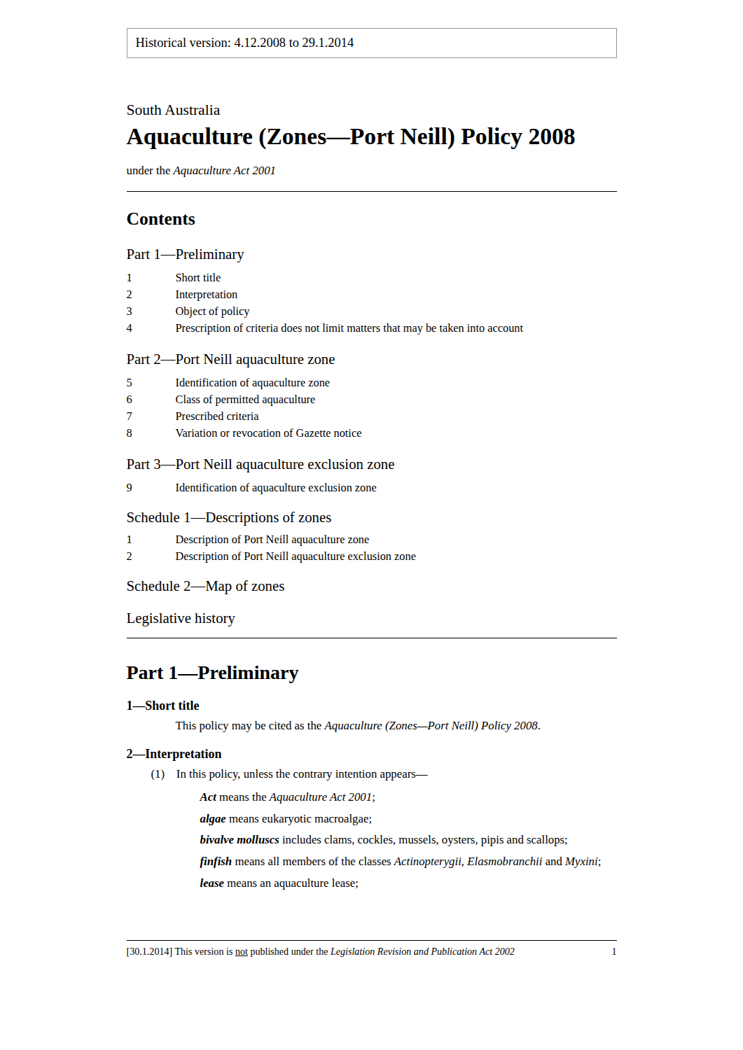Historical version: 4.12.2008 to 29.1.2014
South Australia
Aquaculture (Zones—Port Neill) Policy 2008
under the Aquaculture Act 2001
Contents
Part 1—Preliminary
| 1 | Short title |
| 2 | Interpretation |
| 3 | Object of policy |
| 4 | Prescription of criteria does not limit matters that may be taken into account |
Part 2—Port Neill aquaculture zone
| 5 | Identification of aquaculture zone |
| 6 | Class of permitted aquaculture |
| 7 | Prescribed criteria |
| 8 | Variation or revocation of Gazette notice |
Part 3—Port Neill aquaculture exclusion zone
| 9 | Identification of aquaculture exclusion zone |
Schedule 1—Descriptions of zones
| 1 | Description of Port Neill aquaculture zone |
| 2 | Description of Port Neill aquaculture exclusion zone |
Schedule 2—Map of zones
Legislative history
Part 1—Preliminary
1—Short title
This policy may be cited as the Aquaculture (Zones—Port Neill) Policy 2008.
2—Interpretation
(1) In this policy, unless the contrary intention appears—
Act means the Aquaculture Act 2001;
algae means eukaryotic macroalgae;
bivalve molluscs includes clams, cockles, mussels, oysters, pipis and scallops;
finfish means all members of the classes Actinopterygii, Elasmobranchii and Myxini;
lease means an aquaculture lease;
[30.1.2014] This version is not published under the Legislation Revision and Publication Act 2002 1